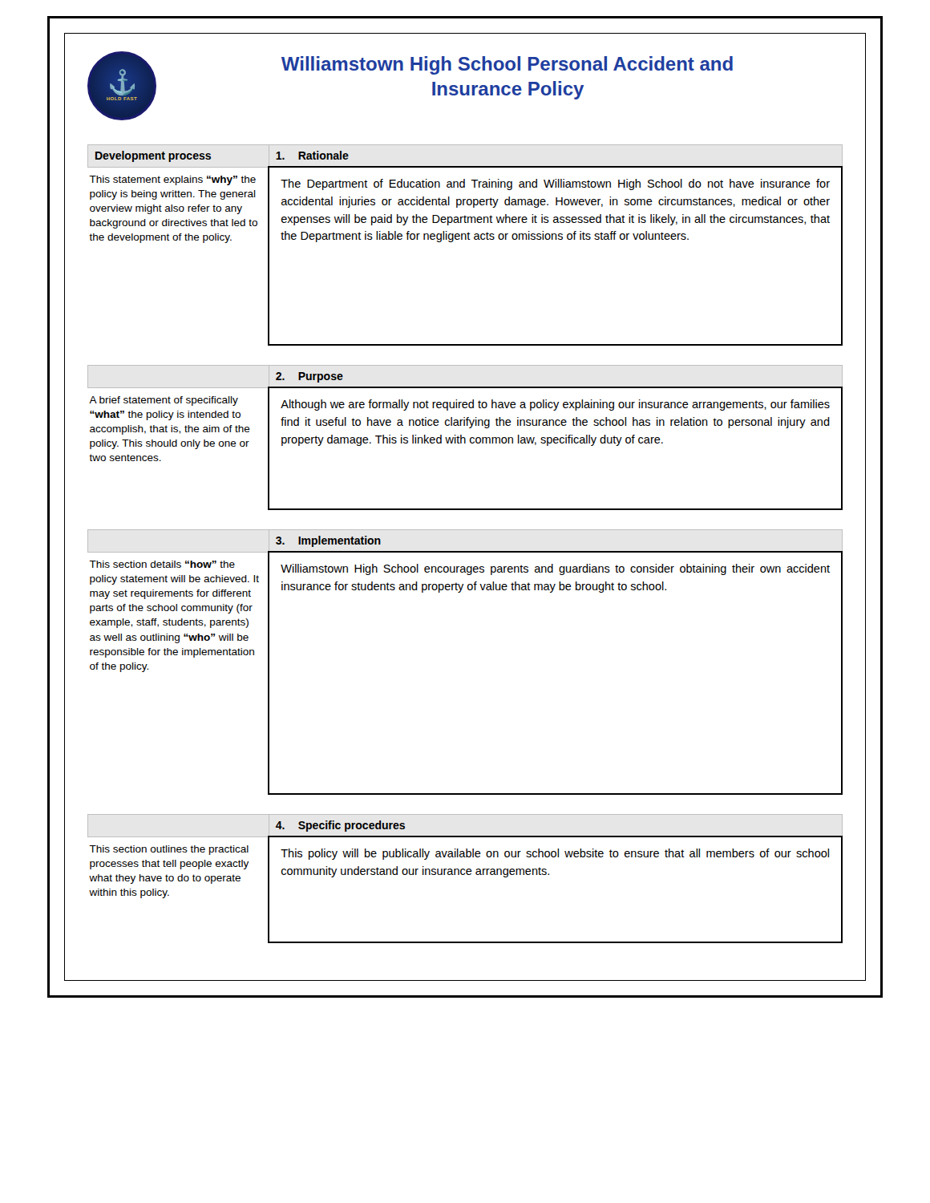⚓
HOLD FAST
Williamstown High School Personal Accident and
Insurance Policy
| Development process | 1. Rationale |
| This statement explains “why” the policy is being written. The general overview might also refer to any background or directives that led to the development of the policy. | The Department of Education and Training and Williamstown High School do not have insurance for accidental injuries or accidental property damage. However, in some circumstances, medical or other expenses will be paid by the Department where it is assessed that it is likely, in all the circumstances, that the Department is liable for negligent acts or omissions of its staff or volunteers. |
| | 2. Purpose |
| A brief statement of specifically “what” the policy is intended to accomplish, that is, the aim of the policy. This should only be one or two sentences. | Although we are formally not required to have a policy explaining our insurance arrangements, our families find it useful to have a notice clarifying the insurance the school has in relation to personal injury and property damage. This is linked with common law, specifically duty of care. |
| | 3. Implementation |
| This section details “how” the policy statement will be achieved. It may set requirements for different parts of the school community (for example, staff, students, parents) as well as outlining “who” will be responsible for the implementation of the policy. | Williamstown High School encourages parents and guardians to consider obtaining their own accident insurance for students and property of value that may be brought to school. |
| | 4. Specific procedures |
| This section outlines the practical processes that tell people exactly what they have to do to operate within this policy. | This policy will be publically available on our school website to ensure that all members of our school community understand our insurance arrangements. |